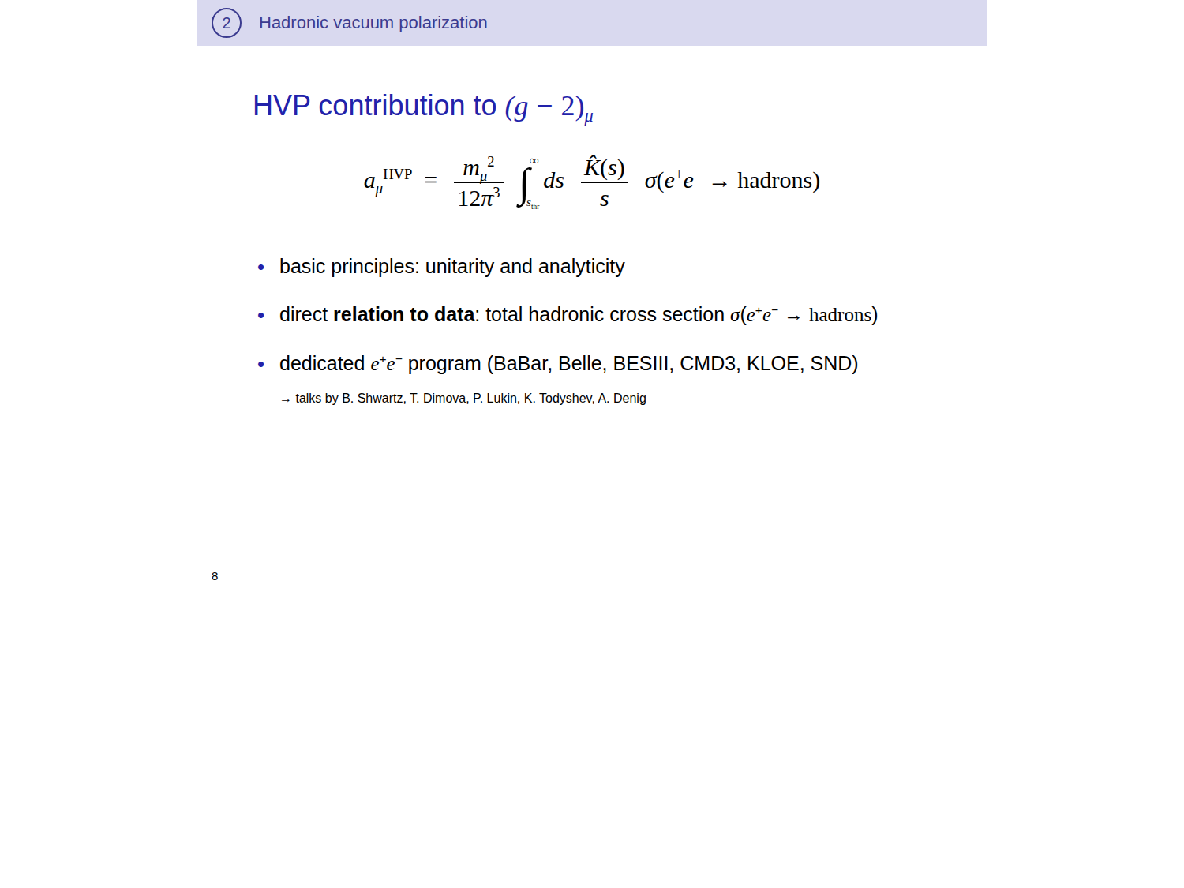2
Hadronic vacuum polarization
HVP contribution to (g − 2)μ
aμHVP = mμ2 12 π3 ∫∞sthr ds K̂(s) s σ(e+e− → hadrons)
basic principles: unitarity and analyticity
direct relation to data: total hadronic cross section σ(e+e− → hadrons)
dedicated e+e− program (BaBar, Belle, BESIII, CMD3, KLOE, SND)
→ talks by B. Shwartz, T. Dimova, P. Lukin, K. Todyshev, A. Denig
8